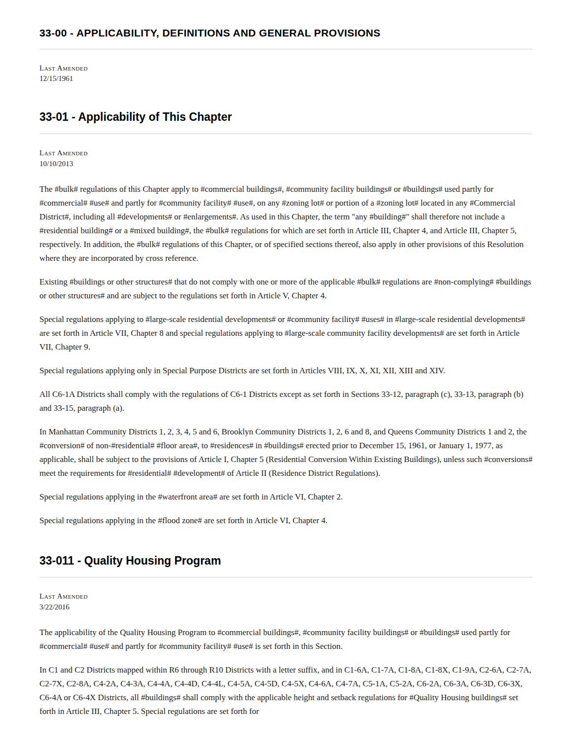33-00 - APPLICABILITY, DEFINITIONS AND GENERAL PROVISIONS
Last Amended12/15/1961
33-01 - Applicability of This Chapter
Last Amended10/10/2013
The #bulk# regulations of this Chapter apply to #commercial buildings#, #community facility buildings# or #buildings# used partly for #commercial# #use# and partly for #community facility# #use#, on any #zoning lot# or portion of a #zoning lot# located in any #Commercial District#, including all #developments# or #enlargements#. As used in this Chapter, the term "any #building#" shall therefore not include a #residential building# or a #mixed building#, the #bulk# regulations for which are set forth in Article III, Chapter 4, and Article III, Chapter 5, respectively. In addition, the #bulk# regulations of this Chapter, or of specified sections thereof, also apply in other provisions of this Resolution where they are incorporated by cross reference.
Existing #buildings or other structures# that do not comply with one or more of the applicable #bulk# regulations are #non-complying# #buildings or other structures# and are subject to the regulations set forth in Article V, Chapter 4.
Special regulations applying to #large-scale residential developments# or #community facility# #uses# in #large-scale residential developments# are set forth in Article VII, Chapter 8 and special regulations applying to #large-scale community facility developments# are set forth in Article VII, Chapter 9.
Special regulations applying only in Special Purpose Districts are set forth in Articles VIII, IX, X, XI, XII, XIII and XIV.
All C6-1A Districts shall comply with the regulations of C6-1 Districts except as set forth in Sections 33-12, paragraph (c), 33-13, paragraph (b) and 33-15, paragraph (a).
In Manhattan Community Districts 1, 2, 3, 4, 5 and 6, Brooklyn Community Districts 1, 2, 6 and 8, and Queens Community Districts 1 and 2, the #conversion# of non-#residential# #floor area#, to #residences# in #buildings# erected prior to December 15, 1961, or January 1, 1977, as applicable, shall be subject to the provisions of Article I, Chapter 5 (Residential Conversion Within Existing Buildings), unless such #conversions# meet the requirements for #residential# #development# of Article II (Residence District Regulations).
Special regulations applying in the #waterfront area# are set forth in Article VI, Chapter 2.
Special regulations applying in the #flood zone# are set forth in Article VI, Chapter 4.
33-011 - Quality Housing Program
Last Amended3/22/2016
The applicability of the Quality Housing Program to #commercial buildings#, #community facility buildings# or #buildings# used partly for #commercial# #use# and partly for #community facility# #use# is set forth in this Section.
In C1 and C2 Districts mapped within R6 through R10 Districts with a letter suffix, and in C1-6A, C1-7A, C1-8A, C1-8X, C1-9A, C2-6A, C2-7A, C2-7X, C2-8A, C4-2A, C4-3A, C4-4A, C4-4D, C4-4L, C4-5A, C4-5D, C4-5X, C4-6A, C4-7A, C5-1A, C5-2A, C6-2A, C6-3A, C6-3D, C6-3X, C6-4A or C6-4X Districts, all #buildings# shall comply with the applicable height and setback regulations for #Quality Housing buildings# set forth in Article III, Chapter 5. Special regulations are set forth for